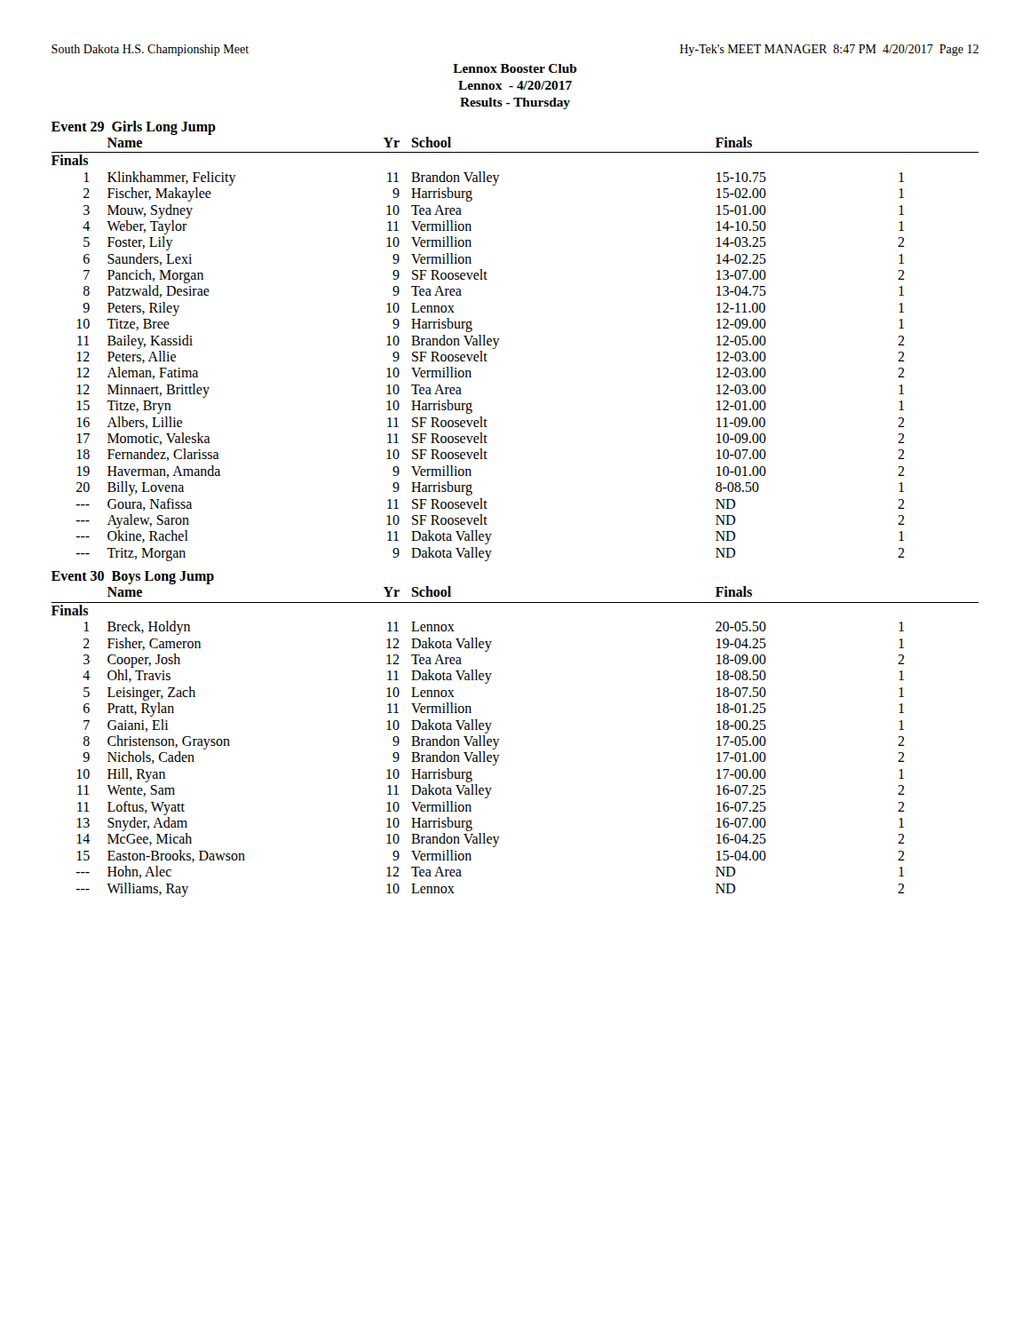South Dakota H.S. Championship Meet Hy-Tek's MEET MANAGER 8:47 PM 4/20/2017 Page 12
Lennox Booster Club
Lennox - 4/20/2017
Results - Thursday
Event 29 Girls Long Jump
| | Name | Yr | School | Finals | |
| --- | --- | --- | --- | --- | --- |
| Finals |
| 1 | Klinkhammer, Felicity | 11 | Brandon Valley | 15-10.75 | 1 |
| 2 | Fischer, Makaylee | 9 | Harrisburg | 15-02.00 | 1 |
| 3 | Mouw, Sydney | 10 | Tea Area | 15-01.00 | 1 |
| 4 | Weber, Taylor | 11 | Vermillion | 14-10.50 | 1 |
| 5 | Foster, Lily | 10 | Vermillion | 14-03.25 | 2 |
| 6 | Saunders, Lexi | 9 | Vermillion | 14-02.25 | 1 |
| 7 | Pancich, Morgan | 9 | SF Roosevelt | 13-07.00 | 2 |
| 8 | Patzwald, Desirae | 9 | Tea Area | 13-04.75 | 1 |
| 9 | Peters, Riley | 10 | Lennox | 12-11.00 | 1 |
| 10 | Titze, Bree | 9 | Harrisburg | 12-09.00 | 1 |
| 11 | Bailey, Kassidi | 10 | Brandon Valley | 12-05.00 | 2 |
| 12 | Peters, Allie | 9 | SF Roosevelt | 12-03.00 | 2 |
| 12 | Aleman, Fatima | 10 | Vermillion | 12-03.00 | 2 |
| 12 | Minnaert, Brittley | 10 | Tea Area | 12-03.00 | 1 |
| 15 | Titze, Bryn | 10 | Harrisburg | 12-01.00 | 1 |
| 16 | Albers, Lillie | 11 | SF Roosevelt | 11-09.00 | 2 |
| 17 | Momotic, Valeska | 11 | SF Roosevelt | 10-09.00 | 2 |
| 18 | Fernandez, Clarissa | 10 | SF Roosevelt | 10-07.00 | 2 |
| 19 | Haverman, Amanda | 9 | Vermillion | 10-01.00 | 2 |
| 20 | Billy, Lovena | 9 | Harrisburg | 8-08.50 | 1 |
| --- | Goura, Nafissa | 11 | SF Roosevelt | ND | 2 |
| --- | Ayalew, Saron | 10 | SF Roosevelt | ND | 2 |
| --- | Okine, Rachel | 11 | Dakota Valley | ND | 1 |
| --- | Tritz, Morgan | 9 | Dakota Valley | ND | 2 |
Event 30 Boys Long Jump
| | Name | Yr | School | Finals | |
| --- | --- | --- | --- | --- | --- |
| Finals |
| 1 | Breck, Holdyn | 11 | Lennox | 20-05.50 | 1 |
| 2 | Fisher, Cameron | 12 | Dakota Valley | 19-04.25 | 1 |
| 3 | Cooper, Josh | 12 | Tea Area | 18-09.00 | 2 |
| 4 | Ohl, Travis | 11 | Dakota Valley | 18-08.50 | 1 |
| 5 | Leisinger, Zach | 10 | Lennox | 18-07.50 | 1 |
| 6 | Pratt, Rylan | 11 | Vermillion | 18-01.25 | 1 |
| 7 | Gaiani, Eli | 10 | Dakota Valley | 18-00.25 | 1 |
| 8 | Christenson, Grayson | 9 | Brandon Valley | 17-05.00 | 2 |
| 9 | Nichols, Caden | 9 | Brandon Valley | 17-01.00 | 2 |
| 10 | Hill, Ryan | 10 | Harrisburg | 17-00.00 | 1 |
| 11 | Wente, Sam | 11 | Dakota Valley | 16-07.25 | 2 |
| 11 | Loftus, Wyatt | 10 | Vermillion | 16-07.25 | 2 |
| 13 | Snyder, Adam | 10 | Harrisburg | 16-07.00 | 1 |
| 14 | McGee, Micah | 10 | Brandon Valley | 16-04.25 | 2 |
| 15 | Easton-Brooks, Dawson | 9 | Vermillion | 15-04.00 | 2 |
| --- | Hohn, Alec | 12 | Tea Area | ND | 1 |
| --- | Williams, Ray | 10 | Lennox | ND | 2 |